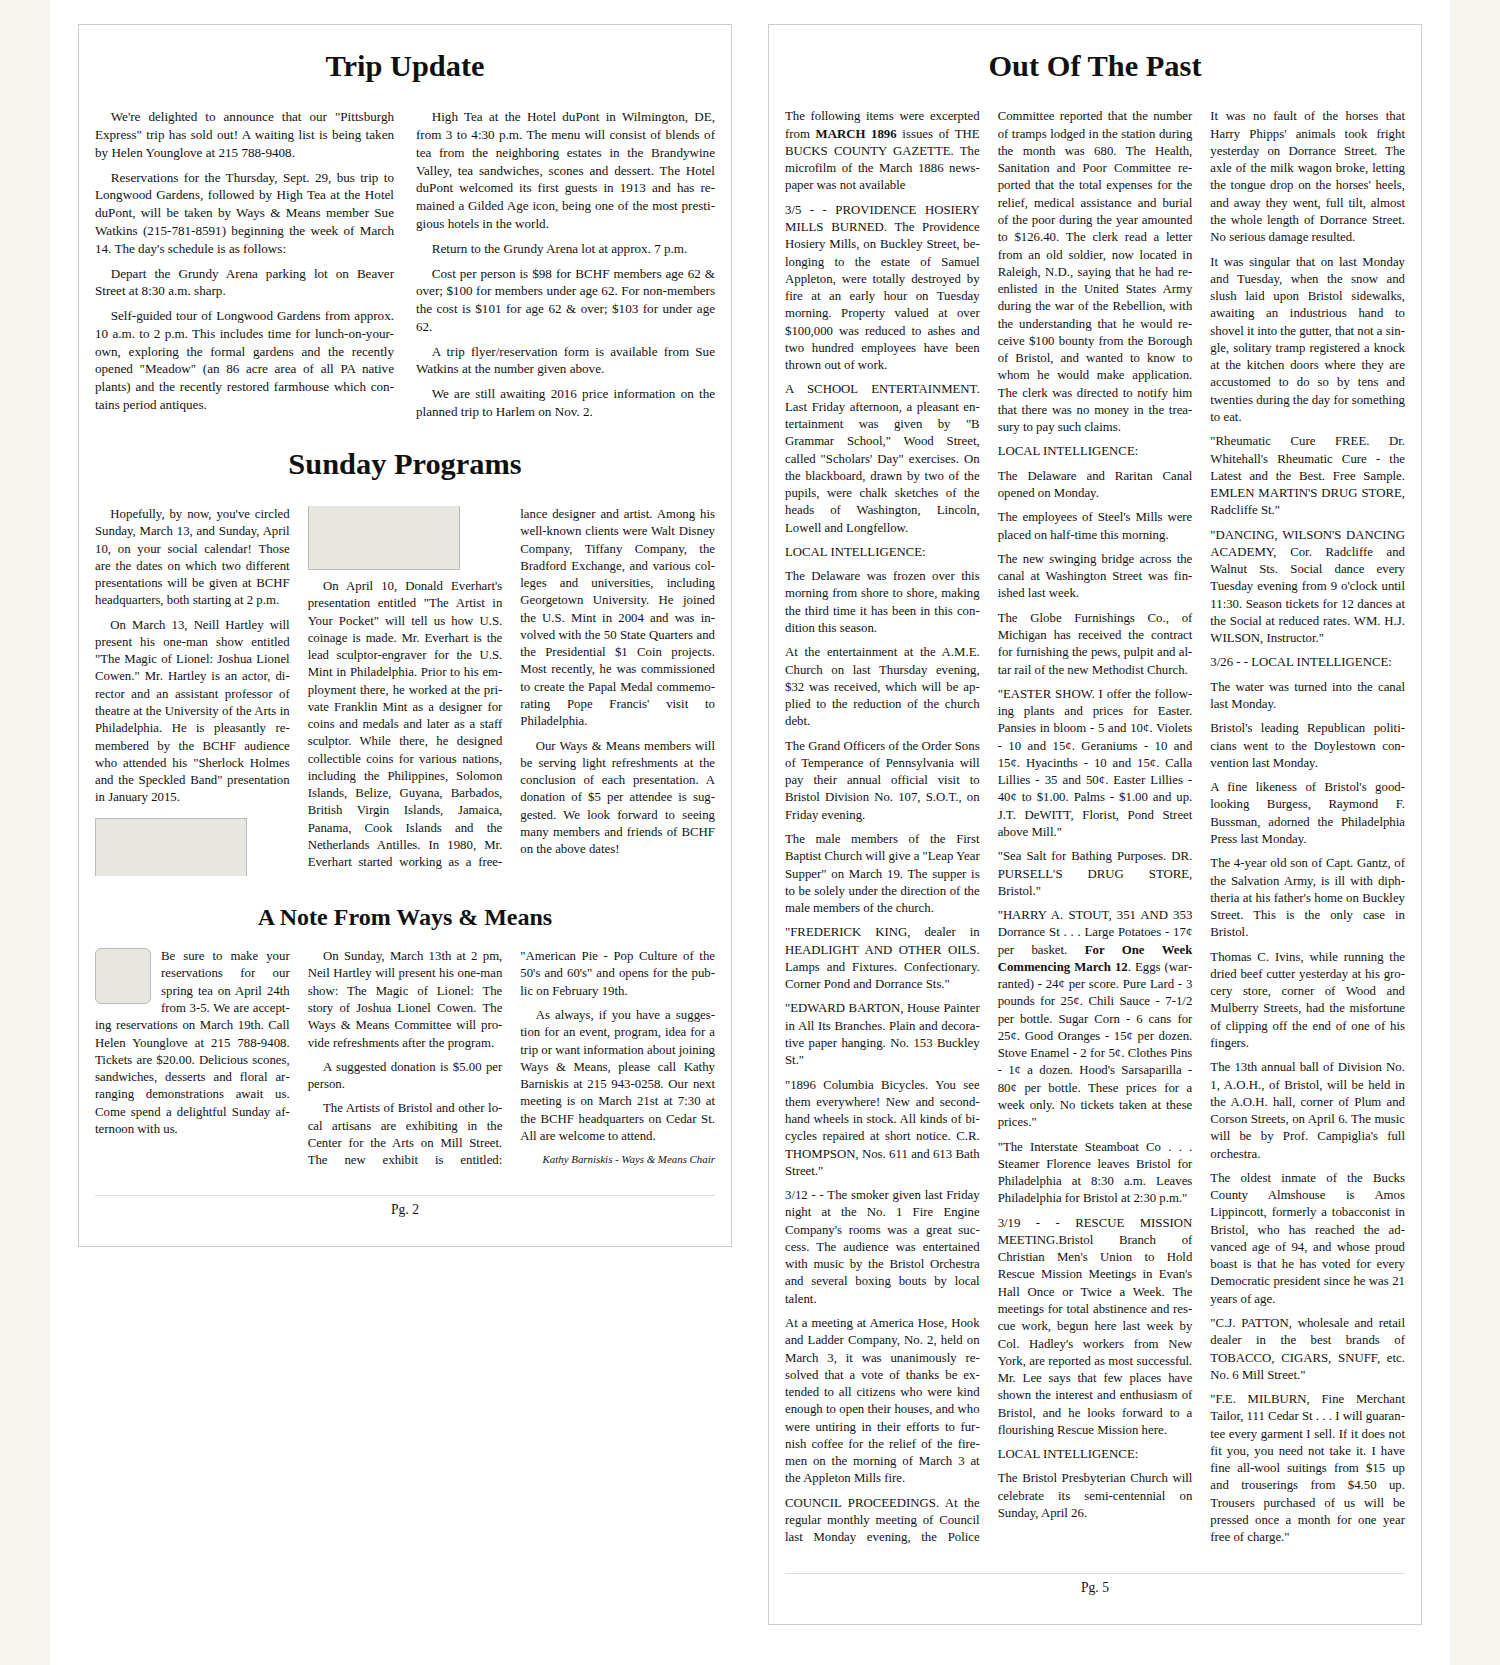Trip Update
We're delighted to announce that our "Pittsburgh Express" trip has sold out! A waiting list is being taken by Helen Younglove at 215 788-9408.
Reservations for the Thursday, Sept. 29, bus trip to Longwood Gardens, followed by High Tea at the Hotel duPont, will be taken by Ways & Means member Sue Watkins (215-781-8591) beginning the week of March 14. The day's schedule is as follows:
Depart the Grundy Arena parking lot on Beaver Street at 8:30 a.m. sharp.
Self-guided tour of Longwood Gardens from approx. 10 a.m. to 2 p.m. This includes time for lunch-on-your-own, exploring the formal gardens and the recently opened "Meadow" (an 86 acre area of all PA native plants) and the recently restored farmhouse which contains period antiques.
High Tea at the Hotel duPont in Wilmington, DE, from 3 to 4:30 p.m. The menu will consist of blends of tea from the neighboring estates in the Brandywine Valley, tea sandwiches, scones and dessert. The Hotel duPont welcomed its first guests in 1913 and has remained a Gilded Age icon, being one of the most prestigious hotels in the world.
Return to the Grundy Arena lot at approx. 7 p.m.
Cost per person is $98 for BCHF members age 62 & over; $100 for members under age 62. For non-members the cost is $101 for age 62 & over; $103 for under age 62.
A trip flyer/reservation form is available from Sue Watkins at the number given above.
We are still awaiting 2016 price information on the planned trip to Harlem on Nov. 2.
Sunday Programs
Hopefully, by now, you've circled Sunday, March 13, and Sunday, April 10, on your social calendar! Those are the dates on which two different presentations will be given at BCHF headquarters, both starting at 2 p.m.
On March 13, Neill Hartley will present his one-man show entitled "The Magic of Lionel: Joshua Lionel Cowen." Mr. Hartley is an actor, director and an assistant professor of theatre at the University of the Arts in Philadelphia. He is pleasantly remembered by the BCHF audience who attended his "Sherlock Holmes and the Speckled Band" presentation in January 2015.
On April 10, Donald Everhart's presentation entitled "The Artist in Your Pocket" will tell us how U.S. coinage is made. Mr. Everhart is the lead sculptor-engraver for the U.S. Mint in Philadelphia. Prior to his employment there, he worked at the private Franklin Mint as a designer for coins and medals and later as a staff sculptor. While there, he designed collectible coins for various nations, including the Philippines, Solomon Islands, Belize, Guyana, Barbados, British Virgin Islands, Jamaica, Panama, Cook Islands and the Netherlands Antilles. In 1980, Mr. Everhart started working as a freelance designer and artist. Among his well-known clients were Walt Disney Company, Tiffany Company, the Bradford Exchange, and various colleges and universities, including Georgetown University. He joined the U.S. Mint in 2004 and was involved with the 50 State Quarters and the Presidential $1 Coin projects. Most recently, he was commissioned to create the Papal Medal commemorating Pope Francis' visit to Philadelphia.
Our Ways & Means members will be serving light refreshments at the conclusion of each presentation. A donation of $5 per attendee is suggested. We look forward to seeing many members and friends of BCHF on the above dates!
A Note From Ways & Means
Be sure to make your reservations for our spring tea on April 24th from 3-5. We are accepting reservations on March 19th. Call Helen Younglove at 215 788-9408. Tickets are $20.00. Delicious scones, sandwiches, desserts and floral arranging demonstrations await us. Come spend a delightful Sunday afternoon with us.
On Sunday, March 13th at 2 pm, Neil Hartley will present his one-man show: The Magic of Lionel: The story of Joshua Lionel Cowen. The Ways & Means Committee will provide refreshments after the program.
A suggested donation is $5.00 per person.
The Artists of Bristol and other local artisans are exhibiting in the Center for the Arts on Mill Street. The new exhibit is entitled: "American Pie - Pop Culture of the 50's and 60's" and opens for the public on February 19th.
As always, if you have a suggestion for an event, program, idea for a trip or want information about joining Ways & Means, please call Kathy Barniskis at 215 943-0258. Our next meeting is on March 21st at 7:30 at the BCHF headquarters on Cedar St. All are welcome to attend.
Kathy Barniskis - Ways & Means Chair
Pg. 2
Out Of The Past
The following items were excerpted from MARCH 1896 issues of THE BUCKS COUNTY GAZETTE. The microfilm of the March 1886 newspaper was not available
3/5 - - PROVIDENCE HOSIERY MILLS BURNED. The Providence Hosiery Mills, on Buckley Street, belonging to the estate of Samuel Appleton, were totally destroyed by fire at an early hour on Tuesday morning. Property valued at over $100,000 was reduced to ashes and two hundred employees have been thrown out of work.
A SCHOOL ENTERTAINMENT. Last Friday afternoon, a pleasant entertainment was given by "B Grammar School," Wood Street, called "Scholars' Day" exercises. On the blackboard, drawn by two of the pupils, were chalk sketches of the heads of Washington, Lincoln, Lowell and Longfellow.
LOCAL INTELLIGENCE:
The Delaware was frozen over this morning from shore to shore, making the third time it has been in this condition this season.
At the entertainment at the A.M.E. Church on last Thursday evening, $32 was received, which will be applied to the reduction of the church debt.
The Grand Officers of the Order Sons of Temperance of Pennsylvania will pay their annual official visit to Bristol Division No. 107, S.O.T., on Friday evening.
The male members of the First Baptist Church will give a "Leap Year Supper" on March 19. The supper is to be solely under the direction of the male members of the church.
"FREDERICK KING, dealer in HEADLIGHT AND OTHER OILS. Lamps and Fixtures. Confectionary. Corner Pond and Dorrance Sts."
"EDWARD BARTON, House Painter in All Its Branches. Plain and decorative paper hanging. No. 153 Buckley St."
"1896 Columbia Bicycles. You see them everywhere! New and second-hand wheels in stock. All kinds of bicycles repaired at short notice. C.R. THOMPSON, Nos. 611 and 613 Bath Street."
3/12 - - The smoker given last Friday night at the No. 1 Fire Engine Company's rooms was a great success. The audience was entertained with music by the Bristol Orchestra and several boxing bouts by local talent.
At a meeting at America Hose, Hook and Ladder Company, No. 2, held on March 3, it was unanimously resolved that a vote of thanks be extended to all citizens who were kind enough to open their houses, and who were untiring in their efforts to furnish coffee for the relief of the firemen on the morning of March 3 at the Appleton Mills fire.
COUNCIL PROCEEDINGS. At the regular monthly meeting of Council last Monday evening, the Police Committee reported that the number of tramps lodged in the station during the month was 680. The Health, Sanitation and Poor Committee reported that the total expenses for the relief, medical assistance and burial of the poor during the year amounted to $126.40. The clerk read a letter from an old soldier, now located in Raleigh, N.D., saying that he had re-enlisted in the United States Army during the war of the Rebellion, with the understanding that he would receive $100 bounty from the Borough of Bristol, and wanted to know to whom he would make application. The clerk was directed to notify him that there was no money in the treasury to pay such claims.
LOCAL INTELLIGENCE:
The Delaware and Raritan Canal opened on Monday.
The employees of Steel's Mills were placed on half-time this morning.
The new swinging bridge across the canal at Washington Street was finished last week.
The Globe Furnishings Co., of Michigan has received the contract for furnishing the pews, pulpit and altar rail of the new Methodist Church.
"EASTER SHOW. I offer the following plants and prices for Easter. Pansies in bloom - 5 and 10¢. Violets - 10 and 15¢. Geraniums - 10 and 15¢. Hyacinths - 10 and 15¢. Calla Lillies - 35 and 50¢. Easter Lillies - 40¢ to $1.00. Palms - $1.00 and up. J.T. DeWITT, Florist, Pond Street above Mill."
"Sea Salt for Bathing Purposes. DR. PURSELL'S DRUG STORE, Bristol."
"HARRY A. STOUT, 351 AND 353 Dorrance St . . . Large Potatoes - 17¢ per basket. For One Week Commencing March 12. Eggs (warranted) - 24¢ per score. Pure Lard - 3 pounds for 25¢. Chili Sauce - 7-1/2 per bottle. Sugar Corn - 6 cans for 25¢. Good Oranges - 15¢ per dozen. Stove Enamel - 2 for 5¢. Clothes Pins - 1¢ a dozen. Hood's Sarsaparilla - 80¢ per bottle. These prices for a week only. No tickets taken at these prices."
"The Interstate Steamboat Co . . . Steamer Florence leaves Bristol for Philadelphia at 8:30 a.m. Leaves Philadelphia for Bristol at 2:30 p.m."
3/19 - - RESCUE MISSION MEETING.Bristol Branch of Christian Men's Union to Hold Rescue Mission Meetings in Evan's Hall Once or Twice a Week. The meetings for total abstinence and rescue work, begun here last week by Col. Hadley's workers from New York, are reported as most successful. Mr. Lee says that few places have shown the interest and enthusiasm of Bristol, and he looks forward to a flourishing Rescue Mission here.
LOCAL INTELLIGENCE:
The Bristol Presbyterian Church will celebrate its semi-centennial on Sunday, April 26.
It was no fault of the horses that Harry Phipps' animals took fright yesterday on Dorrance Street. The axle of the milk wagon broke, letting the tongue drop on the horses' heels, and away they went, full tilt, almost the whole length of Dorrance Street. No serious damage resulted.
It was singular that on last Monday and Tuesday, when the snow and slush laid upon Bristol sidewalks, awaiting an industrious hand to shovel it into the gutter, that not a single, solitary tramp registered a knock at the kitchen doors where they are accustomed to do so by tens and twenties during the day for something to eat.
"Rheumatic Cure FREE. Dr. Whitehall's Rheumatic Cure - the Latest and the Best. Free Sample. EMLEN MARTIN'S DRUG STORE, Radcliffe St."
"DANCING, WILSON'S DANCING ACADEMY, Cor. Radcliffe and Walnut Sts. Social dance every Tuesday evening from 9 o'clock until 11:30. Season tickets for 12 dances at the Social at reduced rates. WM. H.J. WILSON, Instructor."
3/26 - - LOCAL INTELLIGENCE:
The water was turned into the canal last Monday.
Bristol's leading Republican politicians went to the Doylestown convention last Monday.
A fine likeness of Bristol's good-looking Burgess, Raymond F. Bussman, adorned the Philadelphia Press last Monday.
The 4-year old son of Capt. Gantz, of the Salvation Army, is ill with diphtheria at his father's home on Buckley Street. This is the only case in Bristol.
Thomas C. Ivins, while running the dried beef cutter yesterday at his grocery store, corner of Wood and Mulberry Streets, had the misfortune of clipping off the end of one of his fingers.
The 13th annual ball of Division No. 1, A.O.H., of Bristol, will be held in the A.O.H. hall, corner of Plum and Corson Streets, on April 6. The music will be by Prof. Campiglia's full orchestra.
The oldest inmate of the Bucks County Almshouse is Amos Lippincott, formerly a tobacconist in Bristol, who has reached the advanced age of 94, and whose proud boast is that he has voted for every Democratic president since he was 21 years of age.
"C.J. PATTON, wholesale and retail dealer in the best brands of TOBACCO, CIGARS, SNUFF, etc. No. 6 Mill Street."
"F.E. MILBURN, Fine Merchant Tailor, 111 Cedar St . . . I will guarantee every garment I sell. If it does not fit you, you need not take it. I have fine all-wool suitings from $15 up and trouserings from $4.50 up. Trousers purchased of us will be pressed once a month for one year free of charge."
Pg. 5